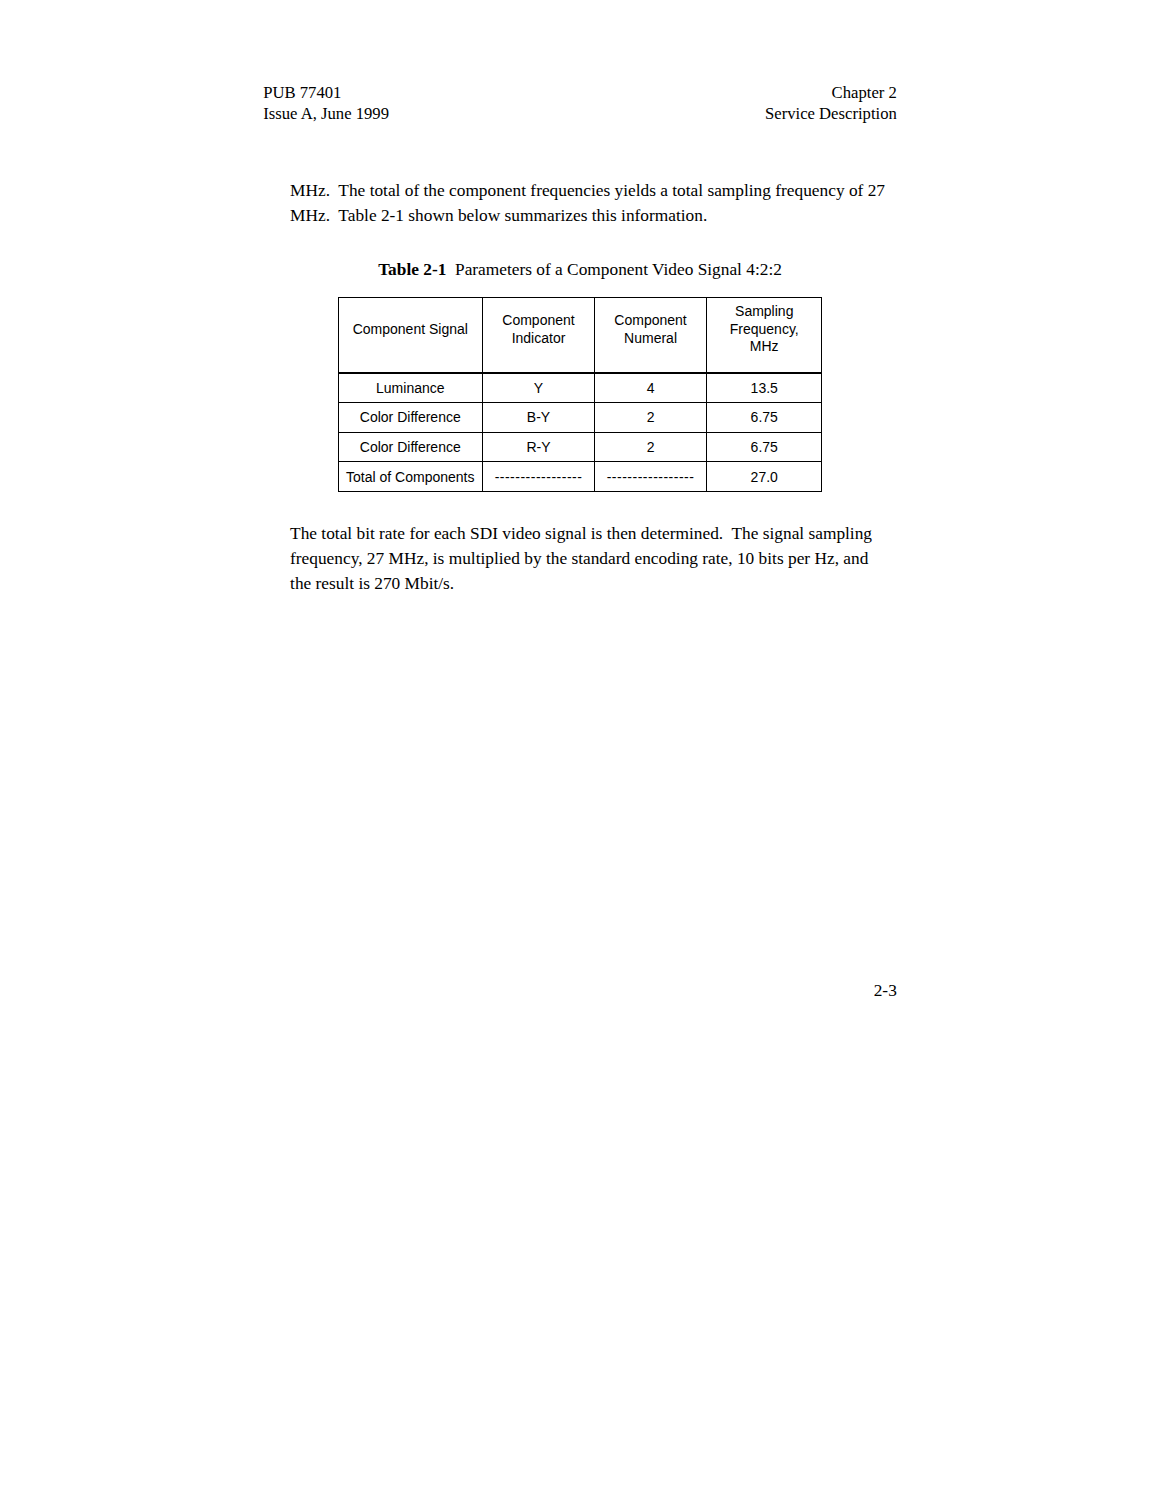| PUB 77401 | Chapter 2 |
| Issue A, June 1999 | Service Description |
MHz. The total of the component frequencies yields a total sampling frequency of 27 MHz. Table 2-1 shown below summarizes this information.
Table 2-1 Parameters of a Component Video Signal 4:2:2
| Component Signal | Component Indicator | Component Numeral | Sampling Frequency, MHz |
| --- | --- | --- | --- |
| Luminance | Y | 4 | 13.5 |
| Color Difference | B-Y | 2 | 6.75 |
| Color Difference | R-Y | 2 | 6.75 |
| Total of Components | ----------------- | ----------------- | 27.0 |
The total bit rate for each SDI video signal is then determined. The signal sampling frequency, 27 MHz, is multiplied by the standard encoding rate, 10 bits per Hz, and the result is 270 Mbit/s.
2-3